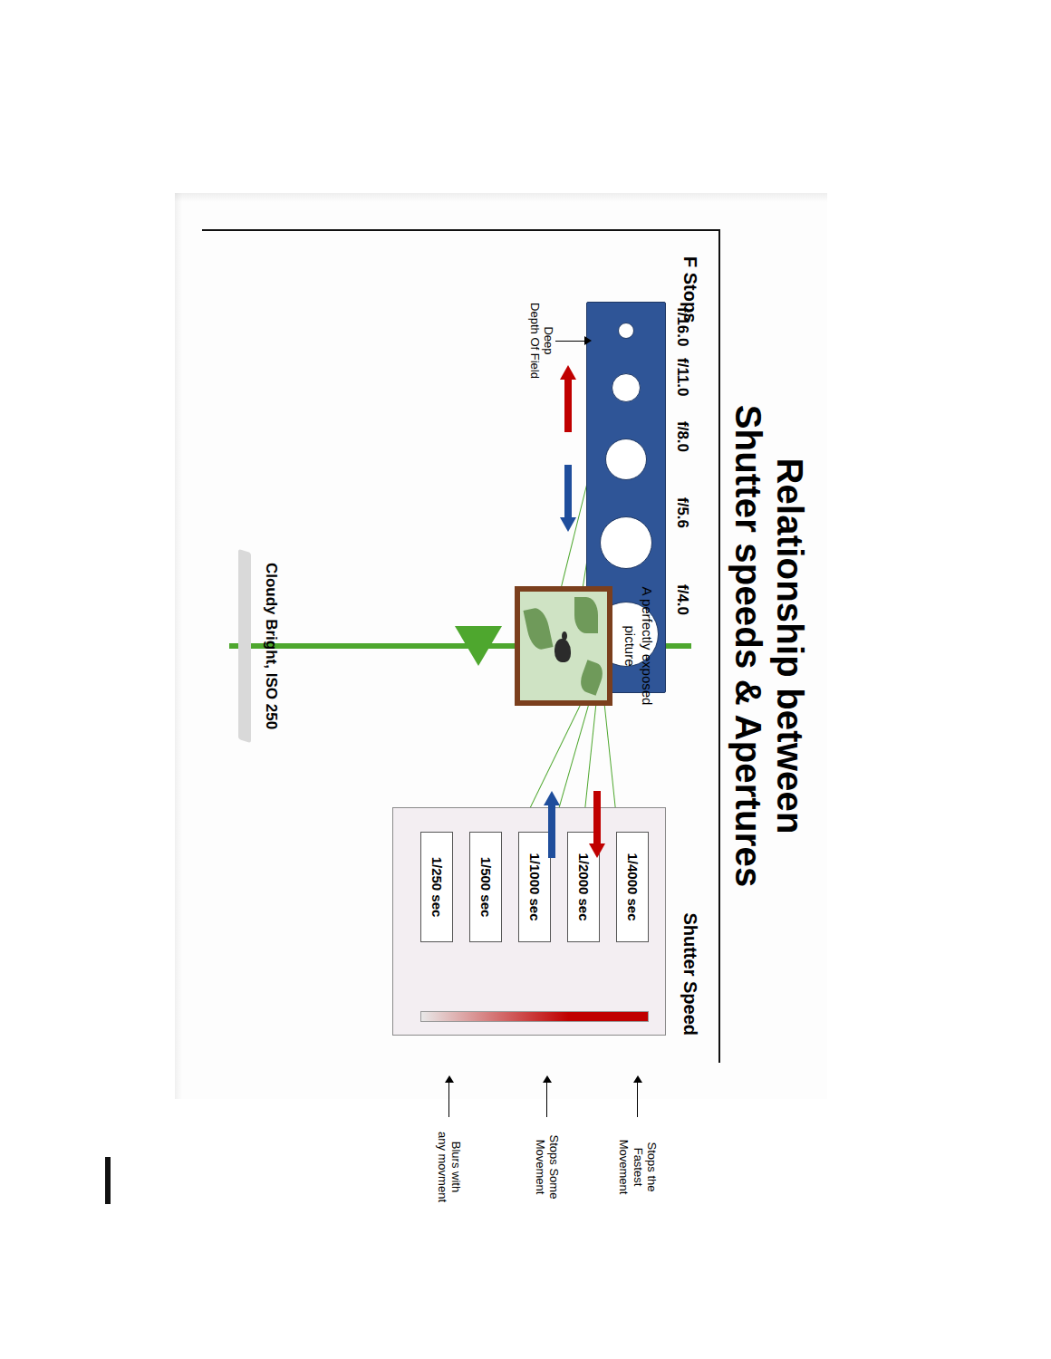Relationship between
Shutter speeds & Apertures
F Stops
f/16.0 f/11.0 f/8.0 f/5.6 f/4.0
Deep
Depth Of Field
Very Shallow
Depth Of Field
A perfectly exposed
picture
Shutter Speed
1/4000 sec
1/2000 sec
1/1000 sec
1/500 sec
1/250 sec
Stops the
Fastest
Movement
Stops Some
Movement
Blurs with
any movment
Cloudy Bright, ISO 250